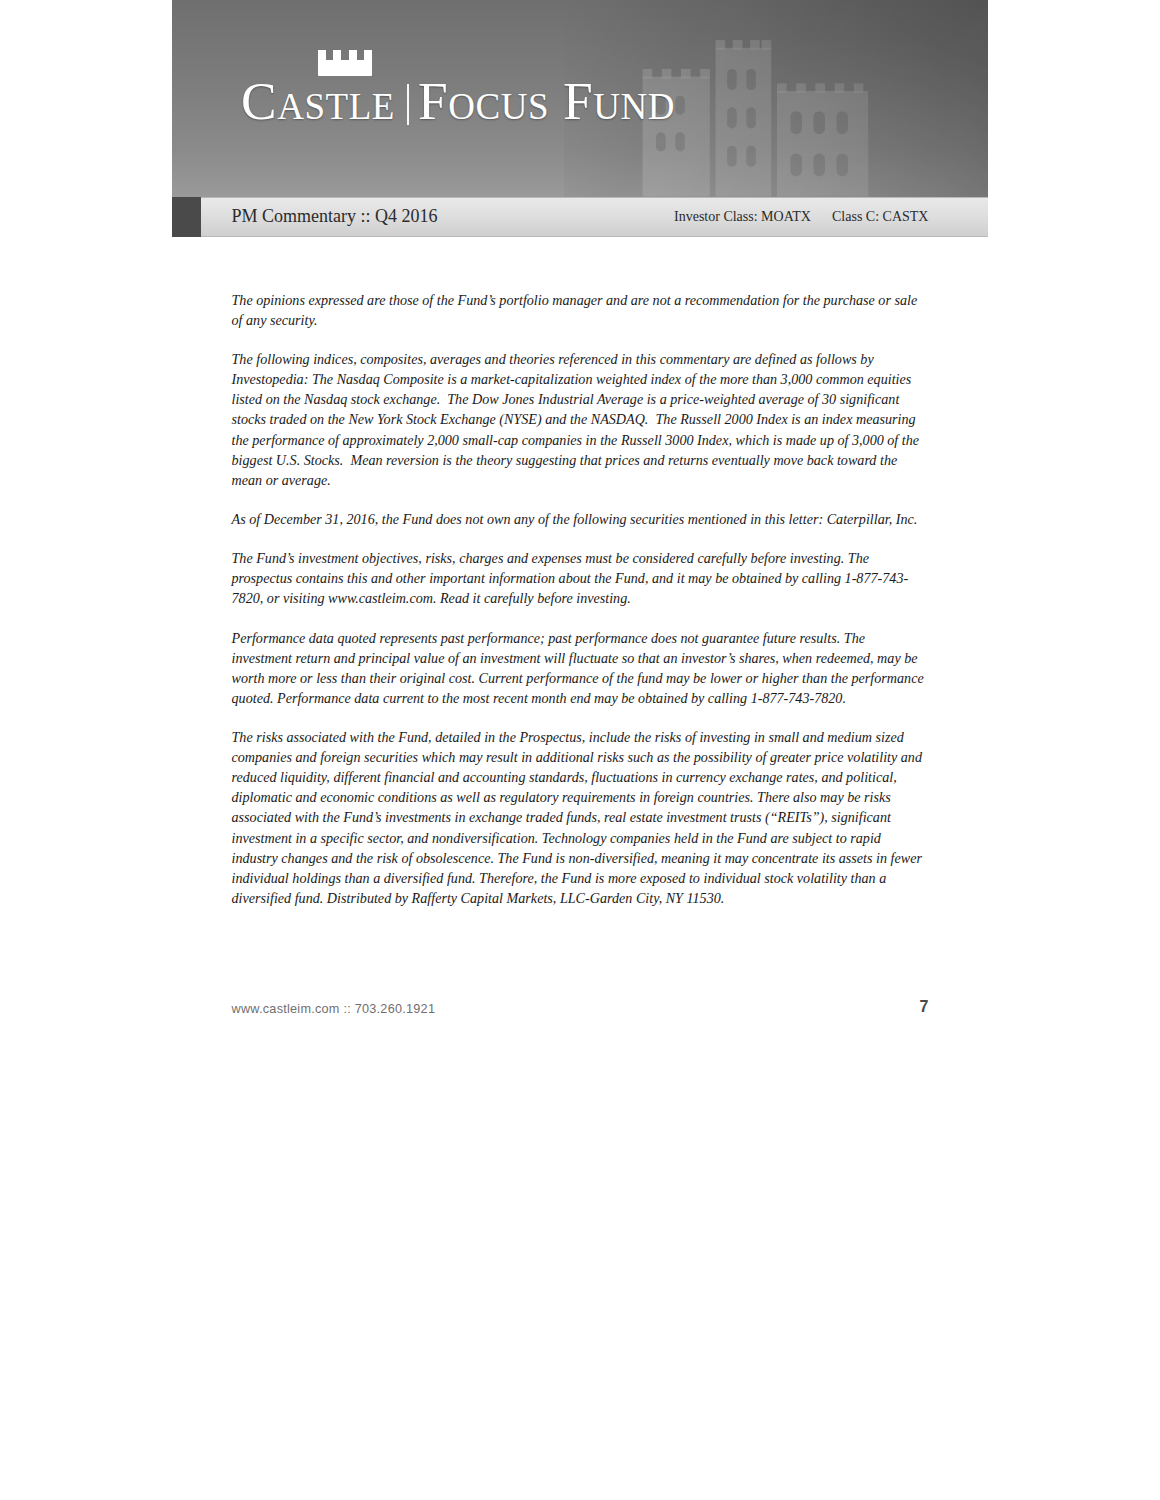Castle Focus Fund
PM Commentary :: Q4 2016
Investor Class: MOATX Class C: CASTX
The opinions expressed are those of the Fund’s portfolio manager and are not a recommendation for the purchase or sale of any security.
The following indices, composites, averages and theories referenced in this commentary are defined as follows by Investopedia: The Nasdaq Composite is a market-capitalization weighted index of the more than 3,000 common equities listed on the Nasdaq stock exchange. The Dow Jones Industrial Average is a price-weighted average of 30 significant stocks traded on the New York Stock Exchange (NYSE) and the NASDAQ. The Russell 2000 Index is an index measuring the performance of approximately 2,000 small-cap companies in the Russell 3000 Index, which is made up of 3,000 of the biggest U.S. Stocks. Mean reversion is the theory suggesting that prices and returns eventually move back toward the mean or average.
As of December 31, 2016, the Fund does not own any of the following securities mentioned in this letter: Caterpillar, Inc.
The Fund’s investment objectives, risks, charges and expenses must be considered carefully before investing. The prospectus contains this and other important information about the Fund, and it may be obtained by calling 1-877-743-7820, or visiting www.castleim.com. Read it carefully before investing.
Performance data quoted represents past performance; past performance does not guarantee future results. The investment return and principal value of an investment will fluctuate so that an investor’s shares, when redeemed, may be worth more or less than their original cost. Current performance of the fund may be lower or higher than the performance quoted. Performance data current to the most recent month end may be obtained by calling 1-877-743-7820.
The risks associated with the Fund, detailed in the Prospectus, include the risks of investing in small and medium sized companies and foreign securities which may result in additional risks such as the possibility of greater price volatility and reduced liquidity, different financial and accounting standards, fluctuations in currency exchange rates, and political, diplomatic and economic conditions as well as regulatory requirements in foreign countries. There also may be risks associated with the Fund’s investments in exchange traded funds, real estate investment trusts (“REITs”), significant investment in a specific sector, and nondiversification. Technology companies held in the Fund are subject to rapid industry changes and the risk of obsolescence. The Fund is non-diversified, meaning it may concentrate its assets in fewer individual holdings than a diversified fund. Therefore, the Fund is more exposed to individual stock volatility than a diversified fund. Distributed by Rafferty Capital Markets, LLC-Garden City, NY 11530.
www.castleim.com :: 703.260.1921
7